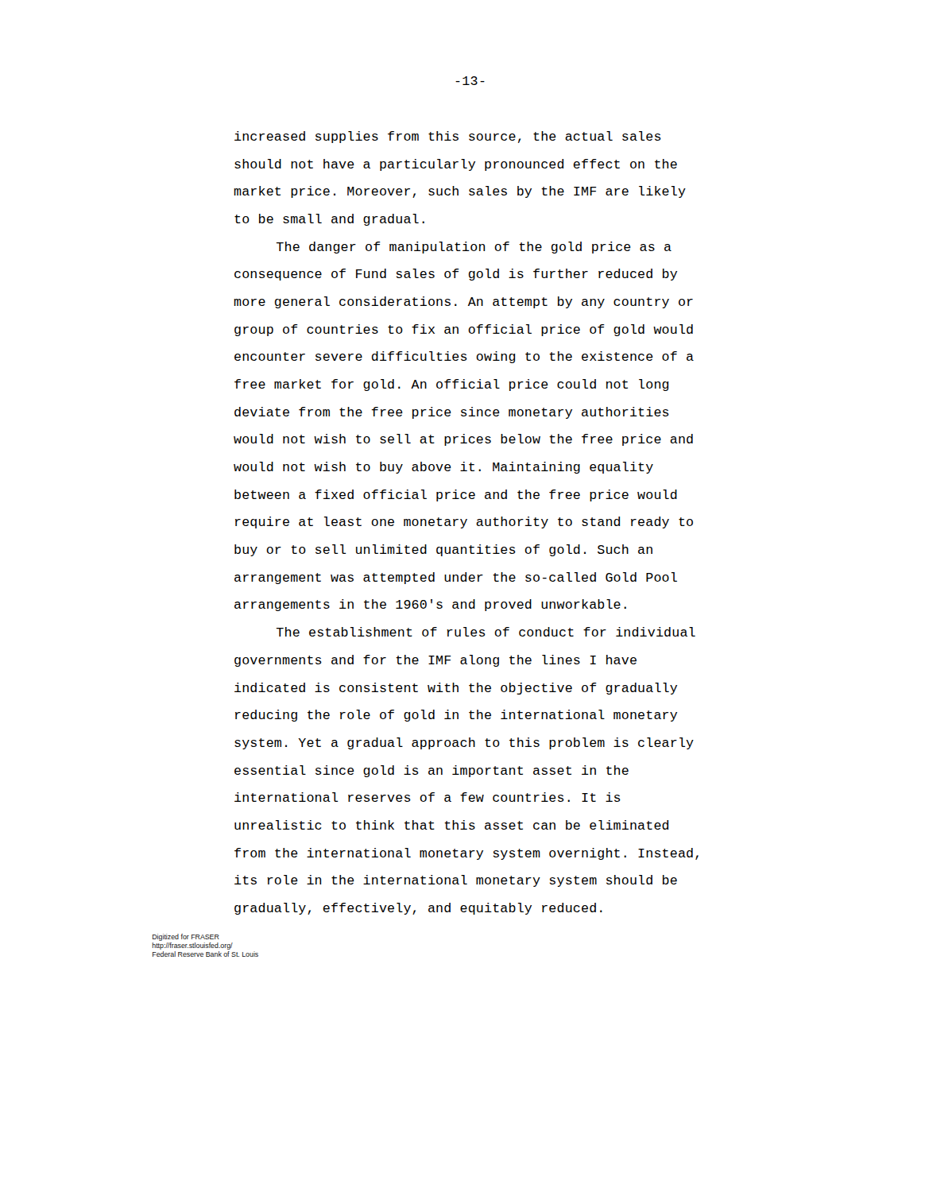-13-
increased supplies from this source, the actual sales should not have a particularly pronounced effect on the market price. Moreover, such sales by the IMF are likely to be small and gradual.
The danger of manipulation of the gold price as a consequence of Fund sales of gold is further reduced by more general considerations. An attempt by any country or group of countries to fix an official price of gold would encounter severe difficulties owing to the existence of a free market for gold. An official price could not long deviate from the free price since monetary authorities would not wish to sell at prices below the free price and would not wish to buy above it. Maintaining equality between a fixed official price and the free price would require at least one monetary authority to stand ready to buy or to sell unlimited quantities of gold. Such an arrangement was attempted under the so-called Gold Pool arrangements in the 1960's and proved unworkable.
The establishment of rules of conduct for individual governments and for the IMF along the lines I have indicated is consistent with the objective of gradually reducing the role of gold in the international monetary system. Yet a gradual approach to this problem is clearly essential since gold is an important asset in the international reserves of a few countries. It is unrealistic to think that this asset can be eliminated from the international monetary system overnight. Instead, its role in the international monetary system should be gradually, effectively, and equitably reduced.
Digitized for FRASER
http://fraser.stlouisfed.org/
Federal Reserve Bank of St. Louis